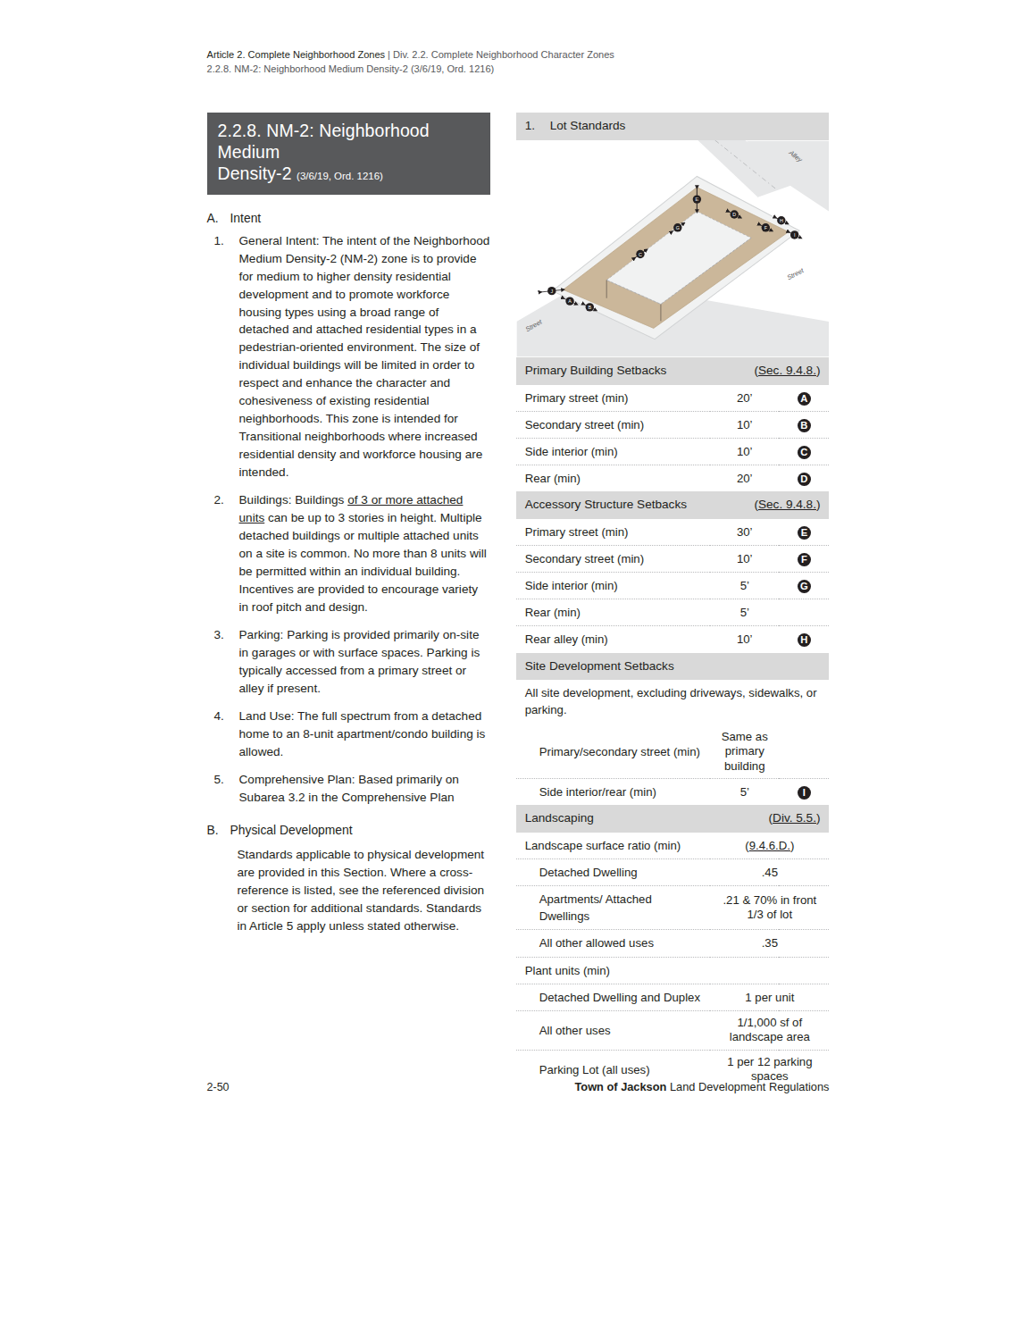Article 2. Complete Neighborhood Zones|Div. 2.2. Complete Neighborhood Character Zones
2.2.8. NM-2: Neighborhood Medium Density-2 (3/6/19, Ord. 1216)
2.2.8. NM-2: Neighborhood Medium
Density-2 (3/6/19, Ord. 1216)
A. Intent
1. General Intent: The intent of the Neighborhood Medium Density-2 (NM-2) zone is to provide for medium to higher density residential development and to promote workforce housing types using a broad range of detached and attached residential types in a pedestrian-oriented environment. The size of individual buildings will be limited in order to respect and enhance the character and cohesiveness of existing residential neighborhoods. This zone is intended for Transitional neighborhoods where increased residential density and workforce housing are intended.
2. Buildings: Buildings of 3 or more attached units can be up to 3 stories in height. Multiple detached buildings or multiple attached units on a site is common. No more than 8 units will be permitted within an individual building. Incentives are provided to encourage variety in roof pitch and design.
3. Parking: Parking is provided primarily on-site in garages or with surface spaces. Parking is typically accessed from a primary street or alley if present.
4. Land Use: The full spectrum from a detached home to an 8-unit apartment/condo building is allowed.
5. Comprehensive Plan: Based primarily on Subarea 3.2 in the Comprehensive Plan
B. Physical Development
Standards applicable to physical development are provided in this Section. Where a cross-reference is listed, see the referenced division or section for additional standards. Standards in Article 5 apply unless stated otherwise.
1. Lot Standards
A B C D E F G H I J Alley Street Street
| Primary Building Setbacks | ( Sec. 9.4.8. ) |
| Primary street (min) | 20’ | A |
| Secondary street (min) | 10’ | B |
| Side interior (min) | 10’ | C |
| Rear (min) | 20’ | D |
| Accessory Structure Setbacks | ( Sec. 9.4.8. ) |
| Primary street (min) | 30’ | E |
| Secondary street (min) | 10’ | F |
| Side interior (min) | 5’ | G |
| Rear (min) | 5’ | |
| Rear alley (min) | 10’ | H |
| Site Development Setbacks |
| All site development, excluding driveways, sidewalks, or parking. |
| Primary/secondary street (min) | Same as primary building | |
| Side interior/rear (min) | 5’ | I |
| Landscaping | ( Div. 5.5. ) |
| Landscape surface ratio (min) | ( 9.4.6.D. ) |
| Detached Dwelling | .45 |
| Apartments/ Attached Dwellings | .21 & 70% in front 1/3 of lot |
| All other allowed uses | .35 |
| Plant units (min) | |
| Detached Dwelling and Duplex | 1 per unit |
| All other uses | 1/1,000 sf of landscape area |
| Parking Lot (all uses) | 1 per 12 parking spaces |
2-50
Town of Jackson Land Development Regulations